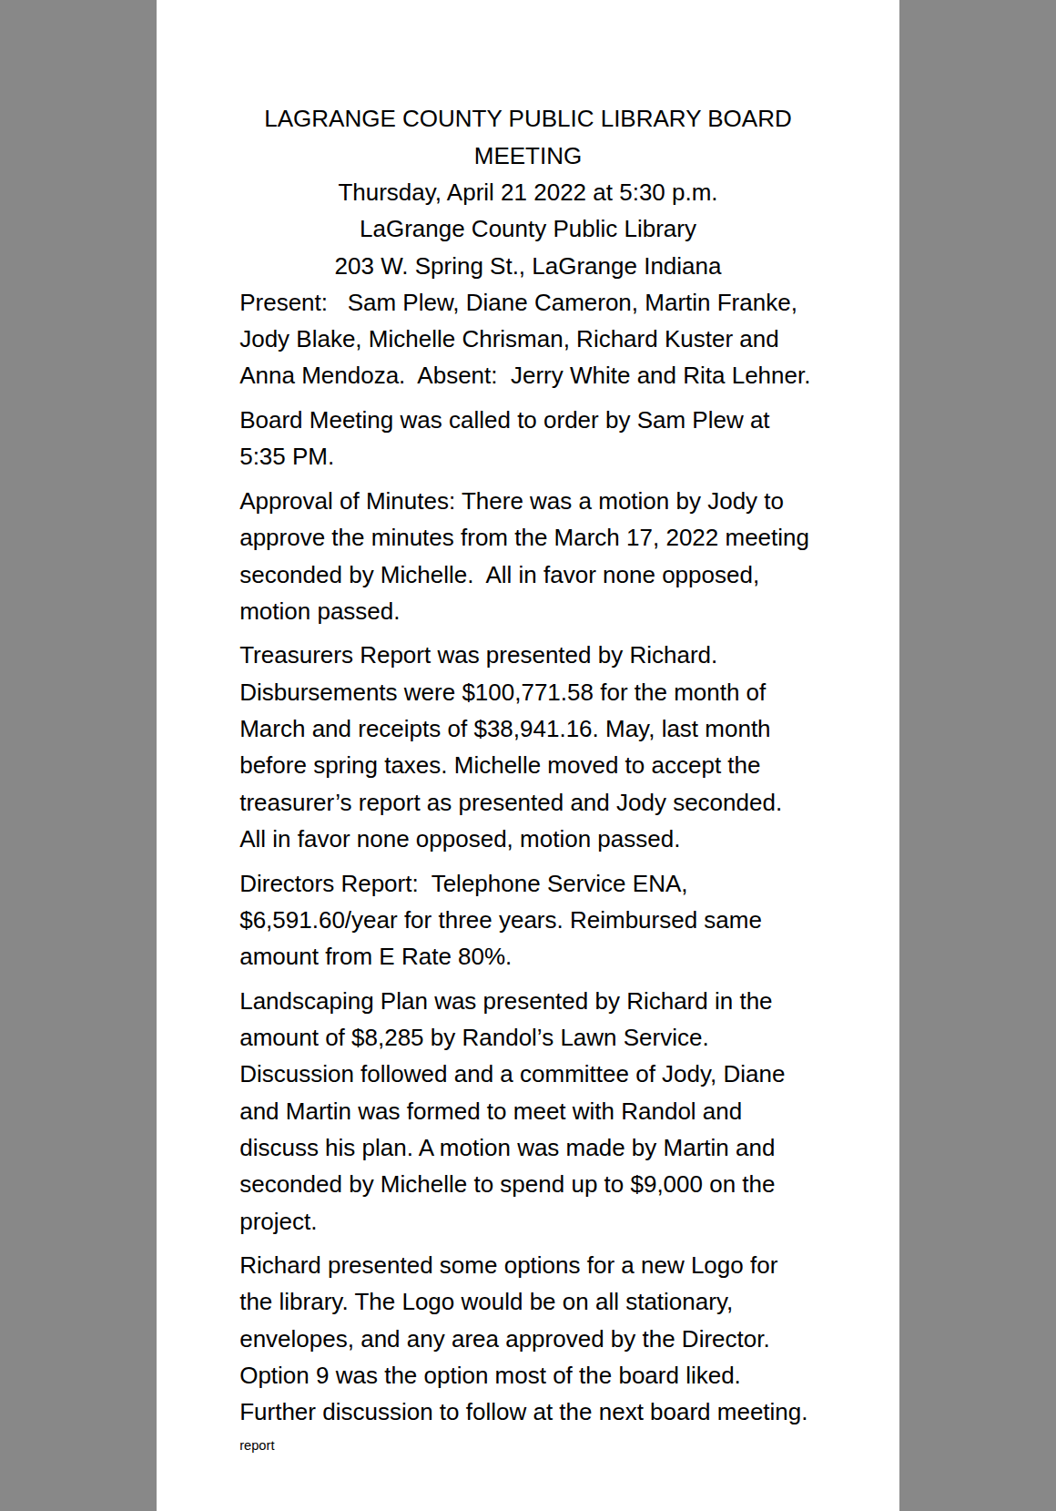LAGRANGE COUNTY PUBLIC LIBRARY BOARD MEETING Thursday, April 21 2022 at 5:30 p.m. LaGrange County Public Library 203 W. Spring St., LaGrange Indiana
Present: Sam Plew, Diane Cameron, Martin Franke, Jody Blake, Michelle Chrisman, Richard Kuster and Anna Mendoza. Absent: Jerry White and Rita Lehner.
Board Meeting was called to order by Sam Plew at 5:35 PM.
Approval of Minutes: There was a motion by Jody to approve the minutes from the March 17, 2022 meeting seconded by Michelle. All in favor none opposed, motion passed.
Treasurers Report was presented by Richard. Disbursements were $100,771.58 for the month of March and receipts of $38,941.16. May, last month before spring taxes. Michelle moved to accept the treasurer’s report as presented and Jody seconded. All in favor none opposed, motion passed.
Directors Report: Telephone Service ENA, $6,591.60/year for three years. Reimbursed same amount from E Rate 80%.
Landscaping Plan was presented by Richard in the amount of $8,285 by Randol’s Lawn Service. Discussion followed and a committee of Jody, Diane and Martin was formed to meet with Randol and discuss his plan. A motion was made by Martin and seconded by Michelle to spend up to $9,000 on the project.
Richard presented some options for a new Logo for the library. The Logo would be on all stationary, envelopes, and any area approved by the Director. Option 9 was the option most of the board liked. Further discussion to follow at the next board meeting.
report